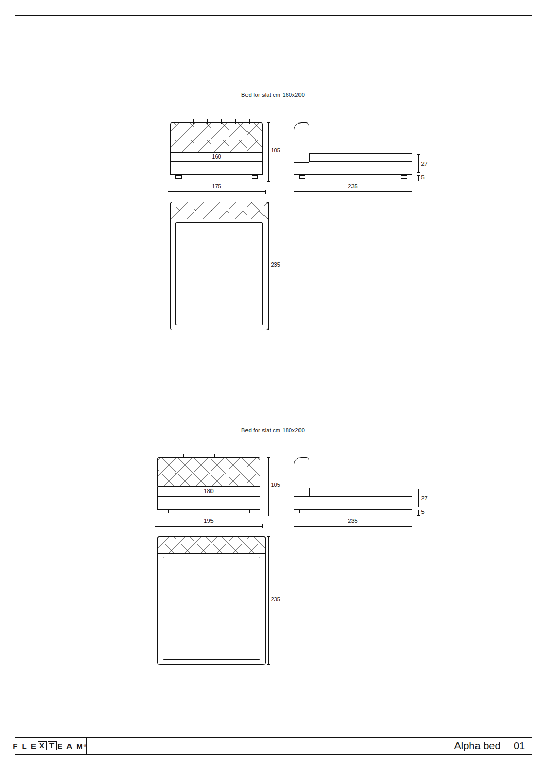DRAWING BLOCK 1 : Bed for slat cm 160x200
Bed for slat cm 160x200
160
105
175
27
5
235
235
DRAWING BLOCK 2 : Bed for slat cm 180x200
Bed for slat cm 180x200
180
105
195
27
5
235
235
FOOTER
F L EXTE A M®
Alpha bed
01